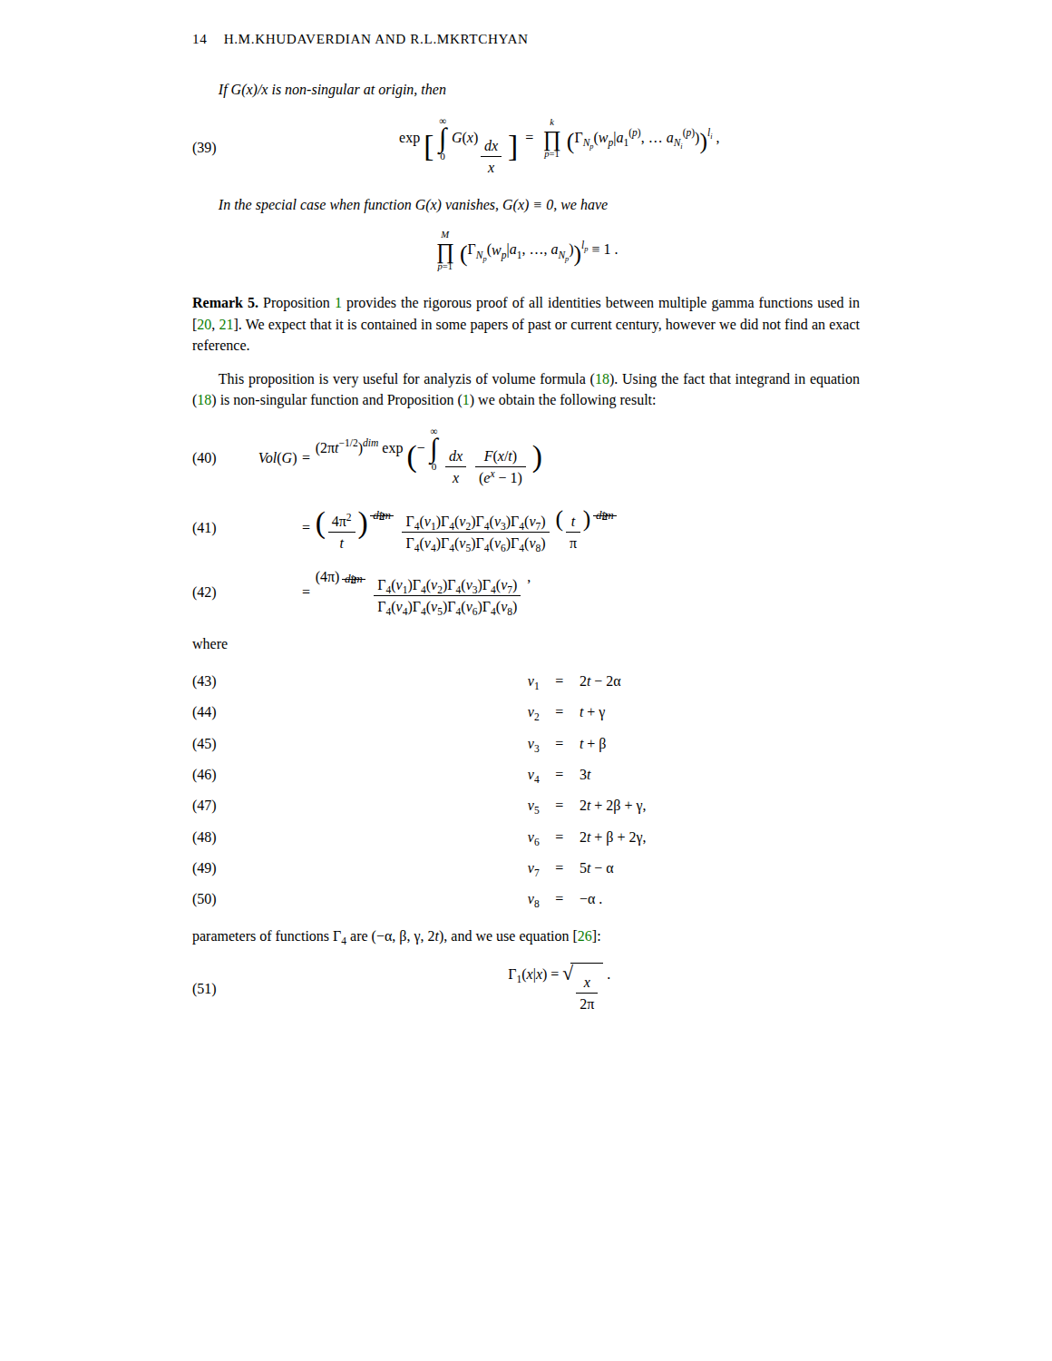14 H.M.KHUDAVERDIAN AND R.L.MKRTCHYAN
If G(x)/x is non-singular at origin, then
(39)
exp [ ∞∫0 G(x)dx x ] = k∏p=1 (ΓNp(wp|a1(p), … aNi(p)))li ,
In the special case when function G(x) vanishes, G(x) ≡ 0, we have
M∏p=1 (ΓNp(wp|a1, …, aNp))lp ≡ 1 .
Remark 5. Proposition 1 provides the rigorous proof of all identities between multiple gamma functions used in [20, 21]. We expect that it is contained in some papers of past or current century, however we did not find an exact reference.
This proposition is very useful for analyzis of volume formula (18). Using the fact that integrand in equation (18) is non-singular function and Proposition (1) we obtain the following result:
(40)
Vol(G)
=
(2πt−1/2)dim exp (− ∞∫0 dx x F(x/t)(ex − 1) )
(41)
=
(4π2 t)dim 2 Γ4(v1)Γ4(v2)Γ4(v3)Γ4(v7) Γ4(v4)Γ4(v5)Γ4(v6)Γ4(v8) (tπ)dim 2
(42)
=
(4π)dim 2 Γ4(v1)Γ4(v2)Γ4(v3)Γ4(v7) Γ4(v4)Γ4(v5)Γ4(v6)Γ4(v8) ,
where
(43)
v1=2t − 2α
(44)
v2=t + γ
(45)
v3=t + β
(46)
v4=3t
(47)
v5=2t + 2β + γ,
(48)
v6=2t + β + 2γ,
(49)
v7=5t − α
(50)
v8=−α .
parameters of functions Γ4 are (−α, β, γ, 2t), and we use equation [26]:
(51)
Γ1(x|x) = x 2π .